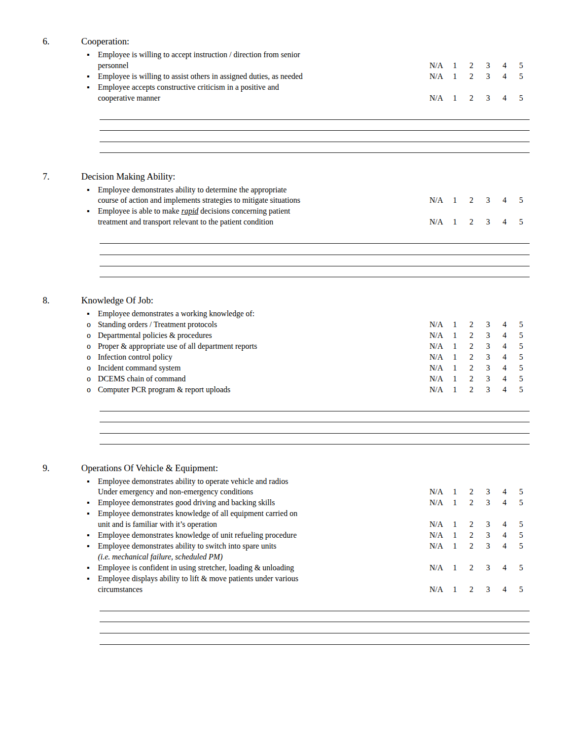6.
Cooperation:
| ▪ | Employee is willing to accept instruction / direction from senior | | | | | | |
| | personnel | N/A | 1 | 2 | 3 | 4 | 5 |
| ▪ | Employee is willing to assist others in assigned duties, as needed | N/A | 1 | 2 | 3 | 4 | 5 |
| ▪ | Employee accepts constructive criticism in a positive and | | | | | | |
| | cooperative manner | N/A | 1 | 2 | 3 | 4 | 5 |
7.
Decision Making Ability:
| ▪ | Employee demonstrates ability to determine the appropriate | | | | | | |
| | course of action and implements strategies to mitigate situations | N/A | 1 | 2 | 3 | 4 | 5 |
| ▪ | Employee is able to make rapid decisions concerning patient | | | | | | |
| | treatment and transport relevant to the patient condition | N/A | 1 | 2 | 3 | 4 | 5 |
8.
Knowledge Of Job:
| ▪ | Employee demonstrates a working knowledge of: | | | | | | |
| o | Standing orders / Treatment protocols | N/A | 1 | 2 | 3 | 4 | 5 |
| o | Departmental policies & procedures | N/A | 1 | 2 | 3 | 4 | 5 |
| o | Proper & appropriate use of all department reports | N/A | 1 | 2 | 3 | 4 | 5 |
| o | Infection control policy | N/A | 1 | 2 | 3 | 4 | 5 |
| o | Incident command system | N/A | 1 | 2 | 3 | 4 | 5 |
| o | DCEMS chain of command | N/A | 1 | 2 | 3 | 4 | 5 |
| o | Computer PCR program & report uploads | N/A | 1 | 2 | 3 | 4 | 5 |
9.
Operations Of Vehicle & Equipment:
| ▪ | Employee demonstrates ability to operate vehicle and radios | | | | | | |
| | Under emergency and non-emergency conditions | N/A | 1 | 2 | 3 | 4 | 5 |
| ▪ | Employee demonstrates good driving and backing skills | N/A | 1 | 2 | 3 | 4 | 5 |
| ▪ | Employee demonstrates knowledge of all equipment carried on | | | | | | |
| | unit and is familiar with it’s operation | N/A | 1 | 2 | 3 | 4 | 5 |
| ▪ | Employee demonstrates knowledge of unit refueling procedure | N/A | 1 | 2 | 3 | 4 | 5 |
| ▪ | Employee demonstrates ability to switch into spare units | N/A | 1 | 2 | 3 | 4 | 5 |
| | ( i.e. mechanical failure, scheduled PM ) | | | | | | |
| ▪ | Employee is confident in using stretcher, loading & unloading | N/A | 1 | 2 | 3 | 4 | 5 |
| ▪ | Employee displays ability to lift & move patients under various | | | | | | |
| | circumstances | N/A | 1 | 2 | 3 | 4 | 5 |